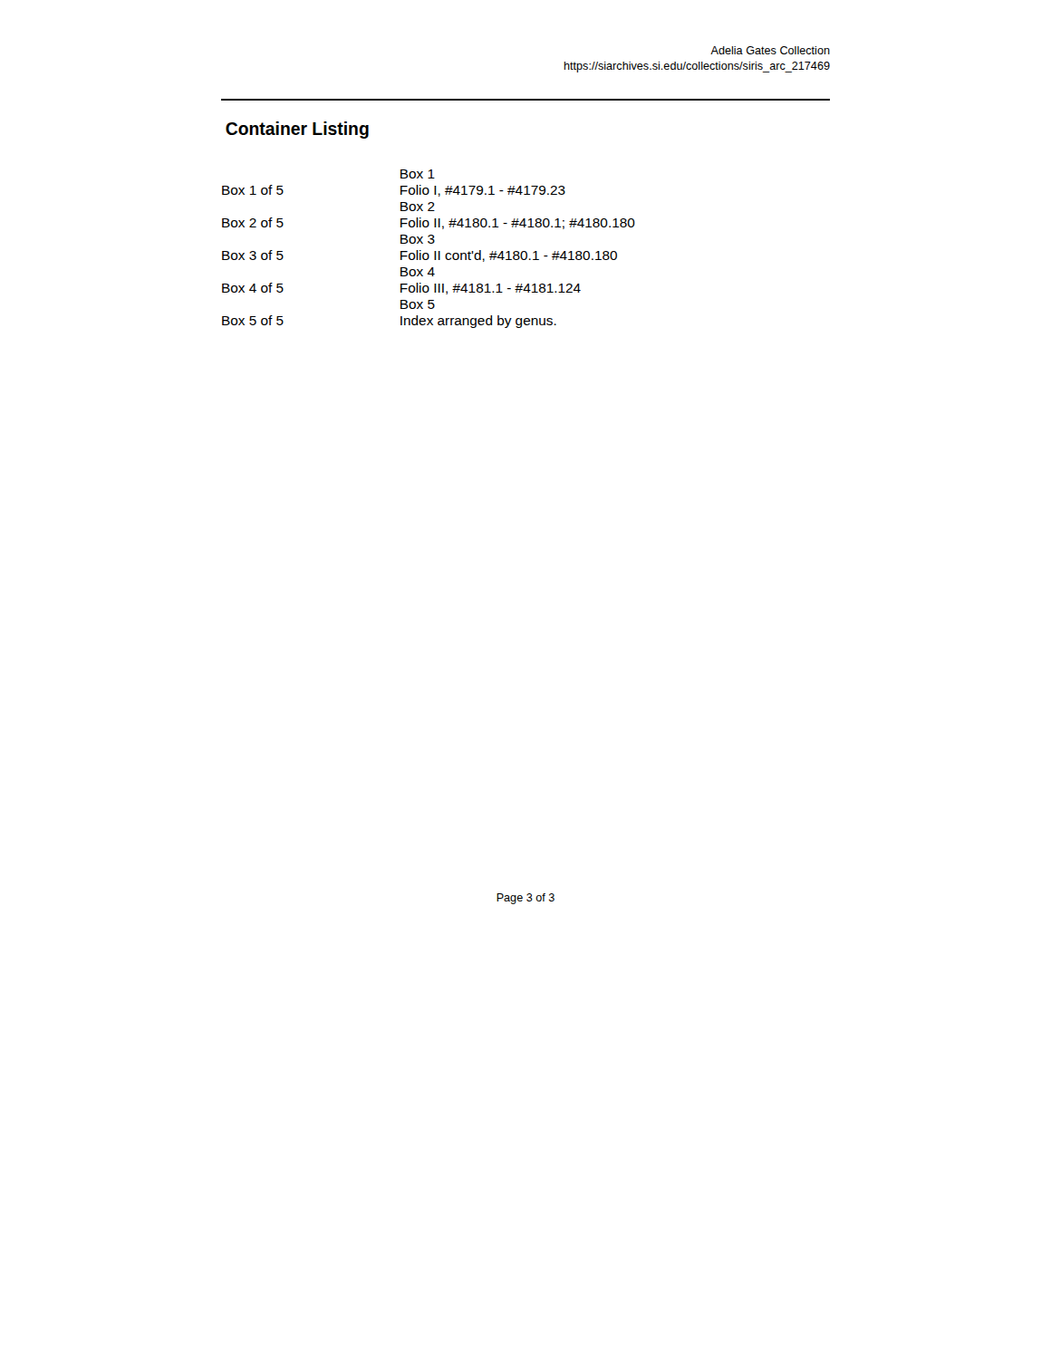Adelia Gates Collection
https://siarchives.si.edu/collections/siris_arc_217469
Container Listing
| | Box 1 |
| Box 1 of 5 | Folio I, #4179.1 - #4179.23 |
| | Box 2 |
| Box 2 of 5 | Folio II, #4180.1 - #4180.1; #4180.180 |
| | Box 3 |
| Box 3 of 5 | Folio II cont'd, #4180.1 - #4180.180 |
| | Box 4 |
| Box 4 of 5 | Folio III, #4181.1 - #4181.124 |
| | Box 5 |
| Box 5 of 5 | Index arranged by genus. |
Page 3 of 3